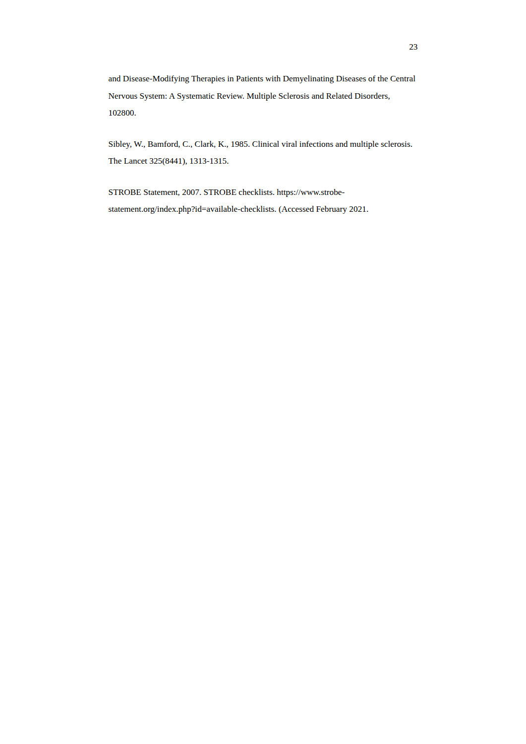23
and Disease-Modifying Therapies in Patients with Demyelinating Diseases of the Central Nervous System: A Systematic Review. Multiple Sclerosis and Related Disorders, 102800.
Sibley, W., Bamford, C., Clark, K., 1985. Clinical viral infections and multiple sclerosis. The Lancet 325(8441), 1313-1315.
STROBE Statement, 2007. STROBE checklists. https://www.strobe-statement.org/index.php?id=available-checklists. (Accessed February 2021.